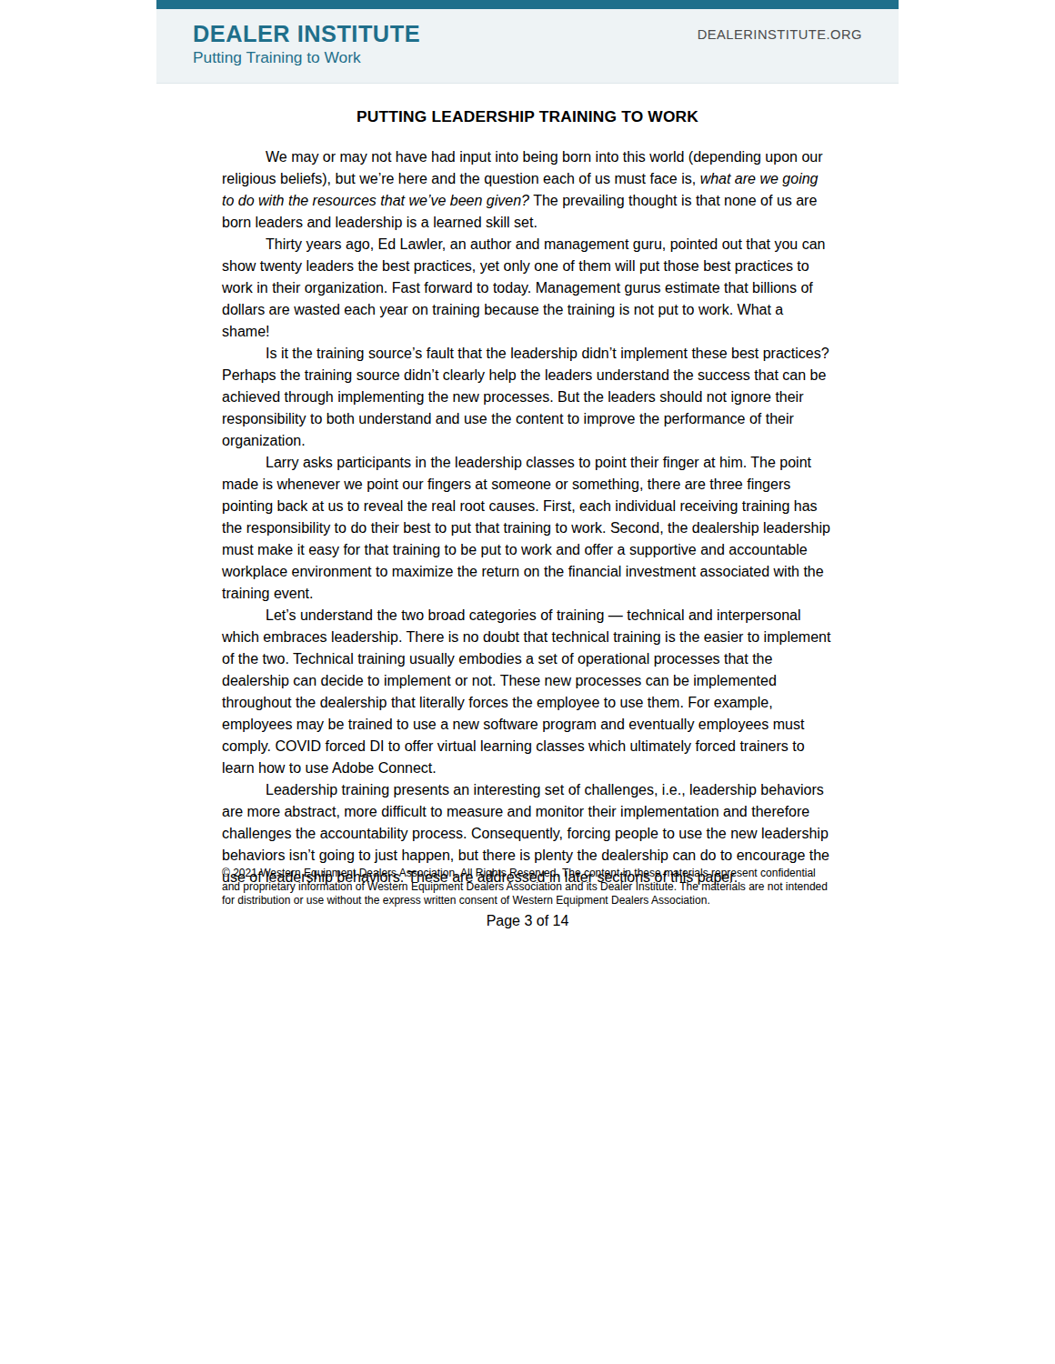DEALER INSTITUTE
Putting Training to Work
DEALERINSTITUTE.ORG
PUTTING LEADERSHIP TRAINING TO WORK
We may or may not have had input into being born into this world (depending upon our religious beliefs), but we’re here and the question each of us must face is, what are we going to do with the resources that we’ve been given? The prevailing thought is that none of us are born leaders and leadership is a learned skill set.
Thirty years ago, Ed Lawler, an author and management guru, pointed out that you can show twenty leaders the best practices, yet only one of them will put those best practices to work in their organization. Fast forward to today. Management gurus estimate that billions of dollars are wasted each year on training because the training is not put to work. What a shame!
Is it the training source’s fault that the leadership didn’t implement these best practices? Perhaps the training source didn’t clearly help the leaders understand the success that can be achieved through implementing the new processes. But the leaders should not ignore their responsibility to both understand and use the content to improve the performance of their organization.
Larry asks participants in the leadership classes to point their finger at him. The point made is whenever we point our fingers at someone or something, there are three fingers pointing back at us to reveal the real root causes. First, each individual receiving training has the responsibility to do their best to put that training to work. Second, the dealership leadership must make it easy for that training to be put to work and offer a supportive and accountable workplace environment to maximize the return on the financial investment associated with the training event.
Let’s understand the two broad categories of training — technical and interpersonal which embraces leadership. There is no doubt that technical training is the easier to implement of the two. Technical training usually embodies a set of operational processes that the dealership can decide to implement or not. These new processes can be implemented throughout the dealership that literally forces the employee to use them. For example, employees may be trained to use a new software program and eventually employees must comply. COVID forced DI to offer virtual learning classes which ultimately forced trainers to learn how to use Adobe Connect.
Leadership training presents an interesting set of challenges, i.e., leadership behaviors are more abstract, more difficult to measure and monitor their implementation and therefore challenges the accountability process. Consequently, forcing people to use the new leadership behaviors isn’t going to just happen, but there is plenty the dealership can do to encourage the use of leadership behaviors. These are addressed in later sections of this paper.
© 2021 Western Equipment Dealers Association, All Rights Reserved. The content in these materials represent confidential and proprietary information of Western Equipment Dealers Association and its Dealer Institute. The materials are not intended for distribution or use without the express written consent of Western Equipment Dealers Association.
Page 3 of 14